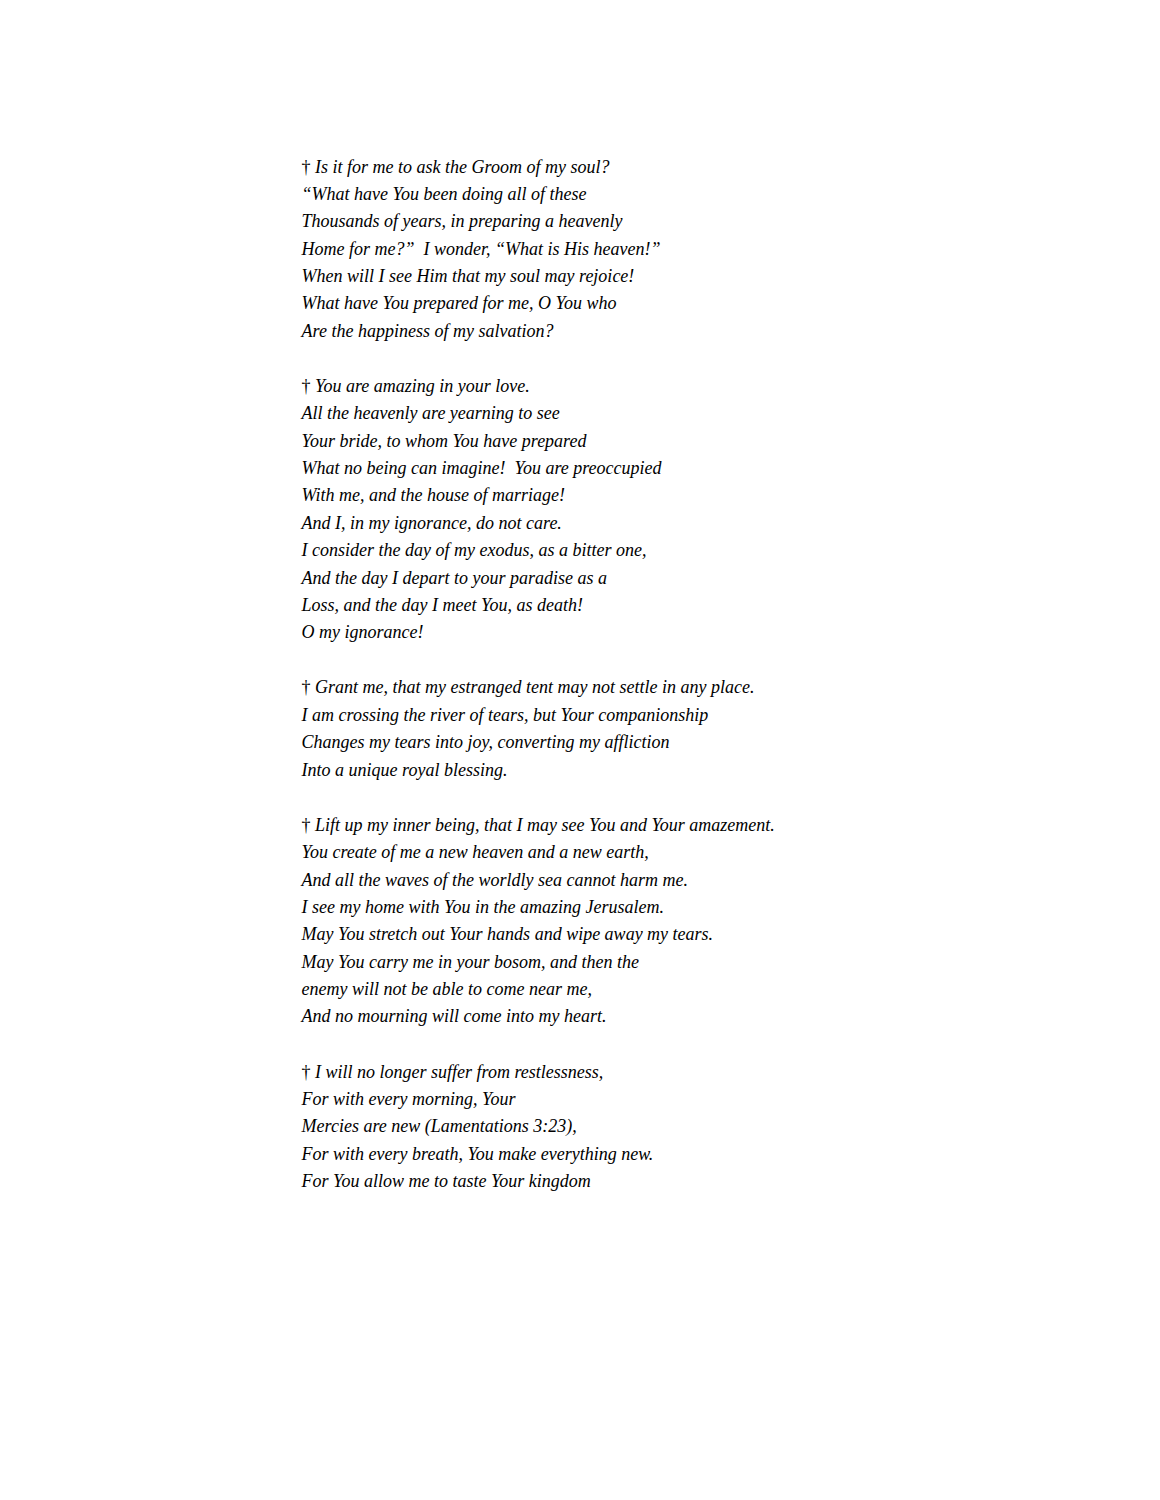† Is it for me to ask the Groom of my soul?
“What have You been doing all of these
Thousands of years, in preparing a heavenly
Home for me?” I wonder, “What is His heaven!”
When will I see Him that my soul may rejoice!
What have You prepared for me, O You who
Are the happiness of my salvation?
† You are amazing in your love.
All the heavenly are yearning to see
Your bride, to whom You have prepared
What no being can imagine! You are preoccupied
With me, and the house of marriage!
And I, in my ignorance, do not care.
I consider the day of my exodus, as a bitter one,
And the day I depart to your paradise as a
Loss, and the day I meet You, as death!
O my ignorance!
† Grant me, that my estranged tent may not settle in any place.
I am crossing the river of tears, but Your companionship
Changes my tears into joy, converting my affliction
Into a unique royal blessing.
† Lift up my inner being, that I may see You and Your amazement.
You create of me a new heaven and a new earth,
And all the waves of the worldly sea cannot harm me.
I see my home with You in the amazing Jerusalem.
May You stretch out Your hands and wipe away my tears.
May You carry me in your bosom, and then the
enemy will not be able to come near me,
And no mourning will come into my heart.
† I will no longer suffer from restlessness,
For with every morning, Your
Mercies are new (Lamentations 3:23),
For with every breath, You make everything new.
For You allow me to taste Your kingdom